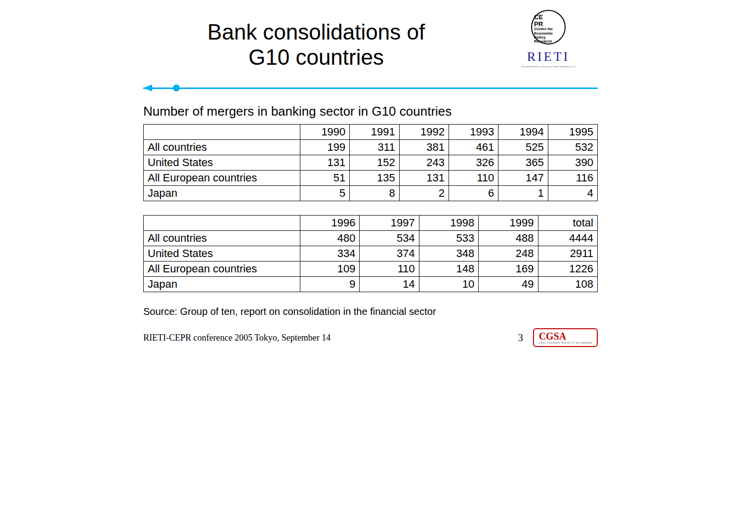CE
PR Centre for
Economic
Policy
Research
RIETI Research Institute of Economy, Trade & Industry, IAA
Bank consolidations of
G10 countries
Number of mergers in banking sector in G10 countries
| | 1990 | 1991 | 1992 | 1993 | 1994 | 1995 |
| --- | --- | --- | --- | --- | --- | --- |
| All countries | 199 | 311 | 381 | 461 | 525 | 532 |
| United States | 131 | 152 | 243 | 326 | 365 | 390 |
| All European countries | 51 | 135 | 131 | 110 | 147 | 116 |
| Japan | 5 | 8 | 2 | 6 | 1 | 4 |
| | 1996 | 1997 | 1998 | 1999 | total |
| --- | --- | --- | --- | --- | --- |
| All countries | 480 | 534 | 533 | 488 | 4444 |
| United States | 334 | 374 | 348 | 248 | 2911 |
| All European countries | 109 | 110 | 148 | 169 | 1226 |
| Japan | 9 | 14 | 10 | 49 | 108 |
Source: Group of ten, report on consolidation in the financial sector
RIETI-CEPR conference 2005 Tokyo, September 14 3 CGSA Chuo Graduate School of Accounting